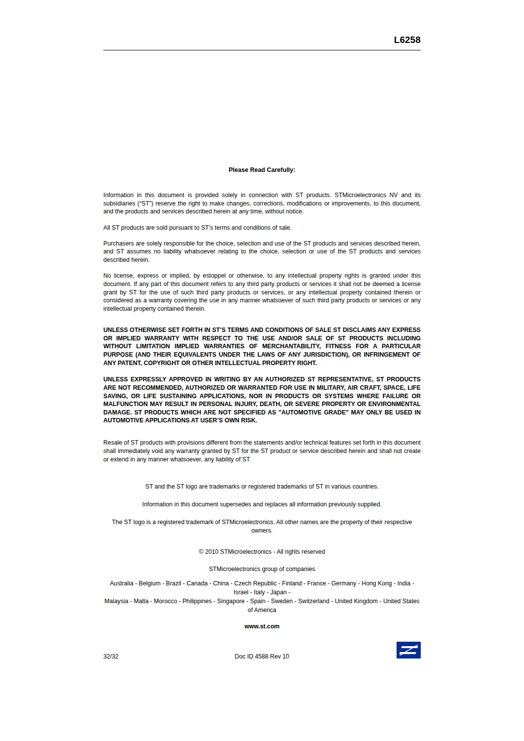L6258
Please Read Carefully:
Information in this document is provided solely in connection with ST products. STMicroelectronics NV and its subsidiaries (“ST”) reserve the right to make changes, corrections, modifications or improvements, to this document, and the products and services described herein at any time, without notice.
All ST products are sold pursuant to ST’s terms and conditions of sale.
Purchasers are solely responsible for the choice, selection and use of the ST products and services described herein, and ST assumes no liability whatsoever relating to the choice, selection or use of the ST products and services described herein.
No license, express or implied, by estoppel or otherwise, to any intellectual property rights is granted under this document. If any part of this document refers to any third party products or services it shall not be deemed a license grant by ST for the use of such third party products or services, or any intellectual property contained therein or considered as a warranty covering the use in any manner whatsoever of such third party products or services or any intellectual property contained therein.
UNLESS OTHERWISE SET FORTH IN ST’S TERMS AND CONDITIONS OF SALE ST DISCLAIMS ANY EXPRESS OR IMPLIED WARRANTY WITH RESPECT TO THE USE AND/OR SALE OF ST PRODUCTS INCLUDING WITHOUT LIMITATION IMPLIED WARRANTIES OF MERCHANTABILITY, FITNESS FOR A PARTICULAR PURPOSE (AND THEIR EQUIVALENTS UNDER THE LAWS OF ANY JURISDICTION), OR INFRINGEMENT OF ANY PATENT, COPYRIGHT OR OTHER INTELLECTUAL PROPERTY RIGHT.
UNLESS EXPRESSLY APPROVED IN WRITING BY AN AUTHORIZED ST REPRESENTATIVE, ST PRODUCTS ARE NOT RECOMMENDED, AUTHORIZED OR WARRANTED FOR USE IN MILITARY, AIR CRAFT, SPACE, LIFE SAVING, OR LIFE SUSTAINING APPLICATIONS, NOR IN PRODUCTS OR SYSTEMS WHERE FAILURE OR MALFUNCTION MAY RESULT IN PERSONAL INJURY, DEATH, OR SEVERE PROPERTY OR ENVIRONMENTAL DAMAGE. ST PRODUCTS WHICH ARE NOT SPECIFIED AS "AUTOMOTIVE GRADE" MAY ONLY BE USED IN AUTOMOTIVE APPLICATIONS AT USER’S OWN RISK.
Resale of ST products with provisions different from the statements and/or technical features set forth in this document shall immediately void any warranty granted by ST for the ST product or service described herein and shall not create or extend in any manner whatsoever, any liability of ST.
ST and the ST logo are trademarks or registered trademarks of ST in various countries.
Information in this document supersedes and replaces all information previously supplied.
The ST logo is a registered trademark of STMicroelectronics. All other names are the property of their respective owners.
© 2010 STMicroelectronics - All rights reserved
STMicroelectronics group of companies
Australia - Belgium - Brazil - Canada - China - Czech Republic - Finland - France - Germany - Hong Kong - India - Israel - Italy - Japan -
Malaysia - Malta - Morocco - Philippines - Singapore - Spain - Sweden - Switzerland - United Kingdom - United States of America
www.st.com
32/32
Doc ID 4588 Rev 10